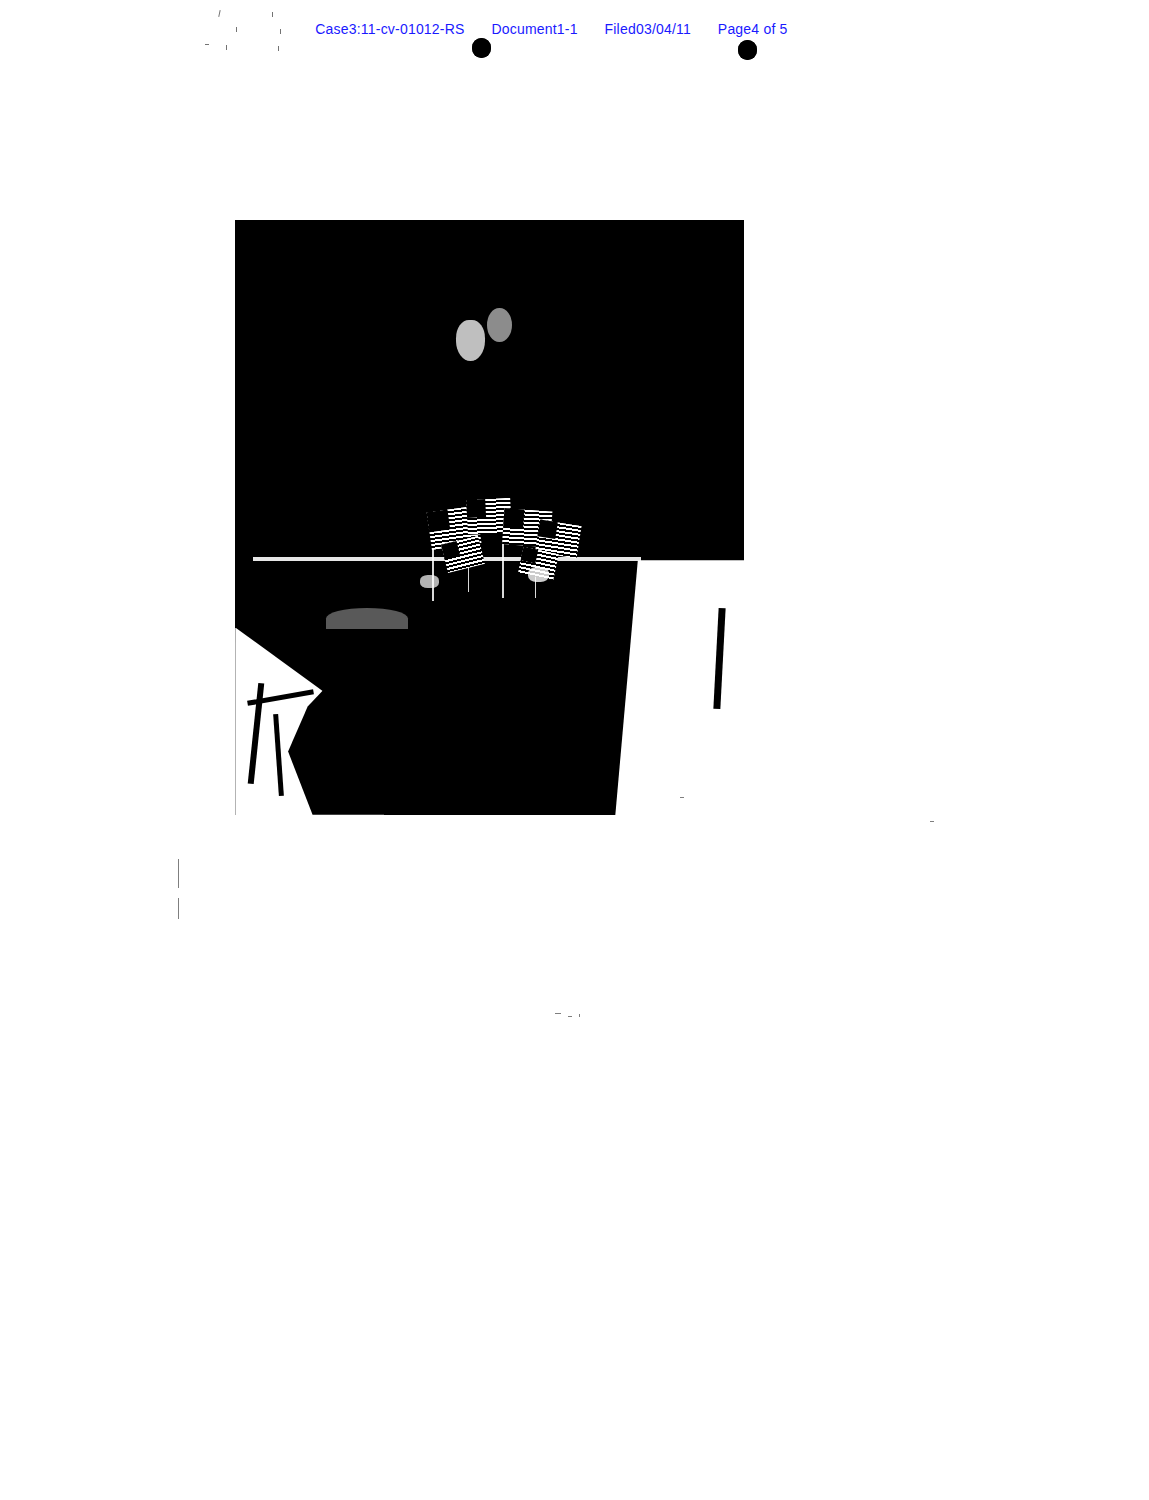Case3:11-cv-01012-RS Document1-1 Filed03/04/11 Page4 of 5
Photograph exhibit